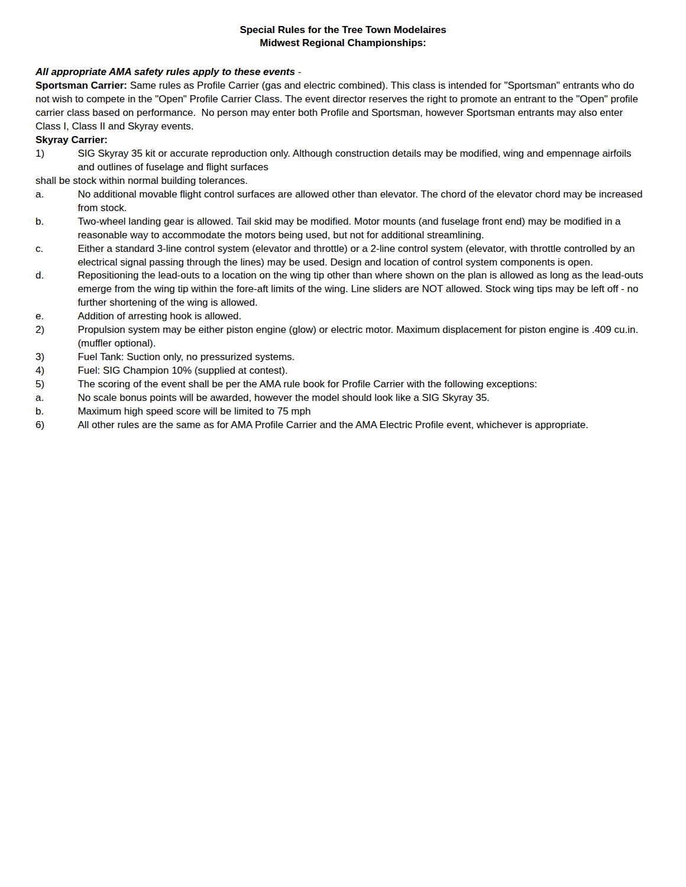Special Rules for the Tree Town Modelaires
Midwest Regional Championships:
All appropriate AMA safety rules apply to these events -
Sportsman Carrier: Same rules as Profile Carrier (gas and electric combined). This class is intended for "Sportsman" entrants who do not wish to compete in the "Open" Profile Carrier Class. The event director reserves the right to promote an entrant to the "Open" profile carrier class based on performance. No person may enter both Profile and Sportsman, however Sportsman entrants may also enter Class I, Class II and Skyray events.
Skyray Carrier:
1) SIG Skyray 35 kit or accurate reproduction only. Although construction details may be modified, wing and empennage airfoils and outlines of fuselage and flight surfaces
shall be stock within normal building tolerances.
a. No additional movable flight control surfaces are allowed other than elevator. The chord of the elevator chord may be increased from stock.
b. Two-wheel landing gear is allowed. Tail skid may be modified. Motor mounts (and fuselage front end) may be modified in a reasonable way to accommodate the motors being used, but not for additional streamlining.
c. Either a standard 3-line control system (elevator and throttle) or a 2-line control system (elevator, with throttle controlled by an electrical signal passing through the lines) may be used. Design and location of control system components is open.
d. Repositioning the lead-outs to a location on the wing tip other than where shown on the plan is allowed as long as the lead-outs emerge from the wing tip within the fore-aft limits of the wing. Line sliders are NOT allowed. Stock wing tips may be left off - no further shortening of the wing is allowed.
e. Addition of arresting hook is allowed.
2) Propulsion system may be either piston engine (glow) or electric motor. Maximum displacement for piston engine is .409 cu.in. (muffler optional).
3) Fuel Tank: Suction only, no pressurized systems.
4) Fuel: SIG Champion 10% (supplied at contest).
5) The scoring of the event shall be per the AMA rule book for Profile Carrier with the following exceptions:
a. No scale bonus points will be awarded, however the model should look like a SIG Skyray 35.
b. Maximum high speed score will be limited to 75 mph
6) All other rules are the same as for AMA Profile Carrier and the AMA Electric Profile event, whichever is appropriate.